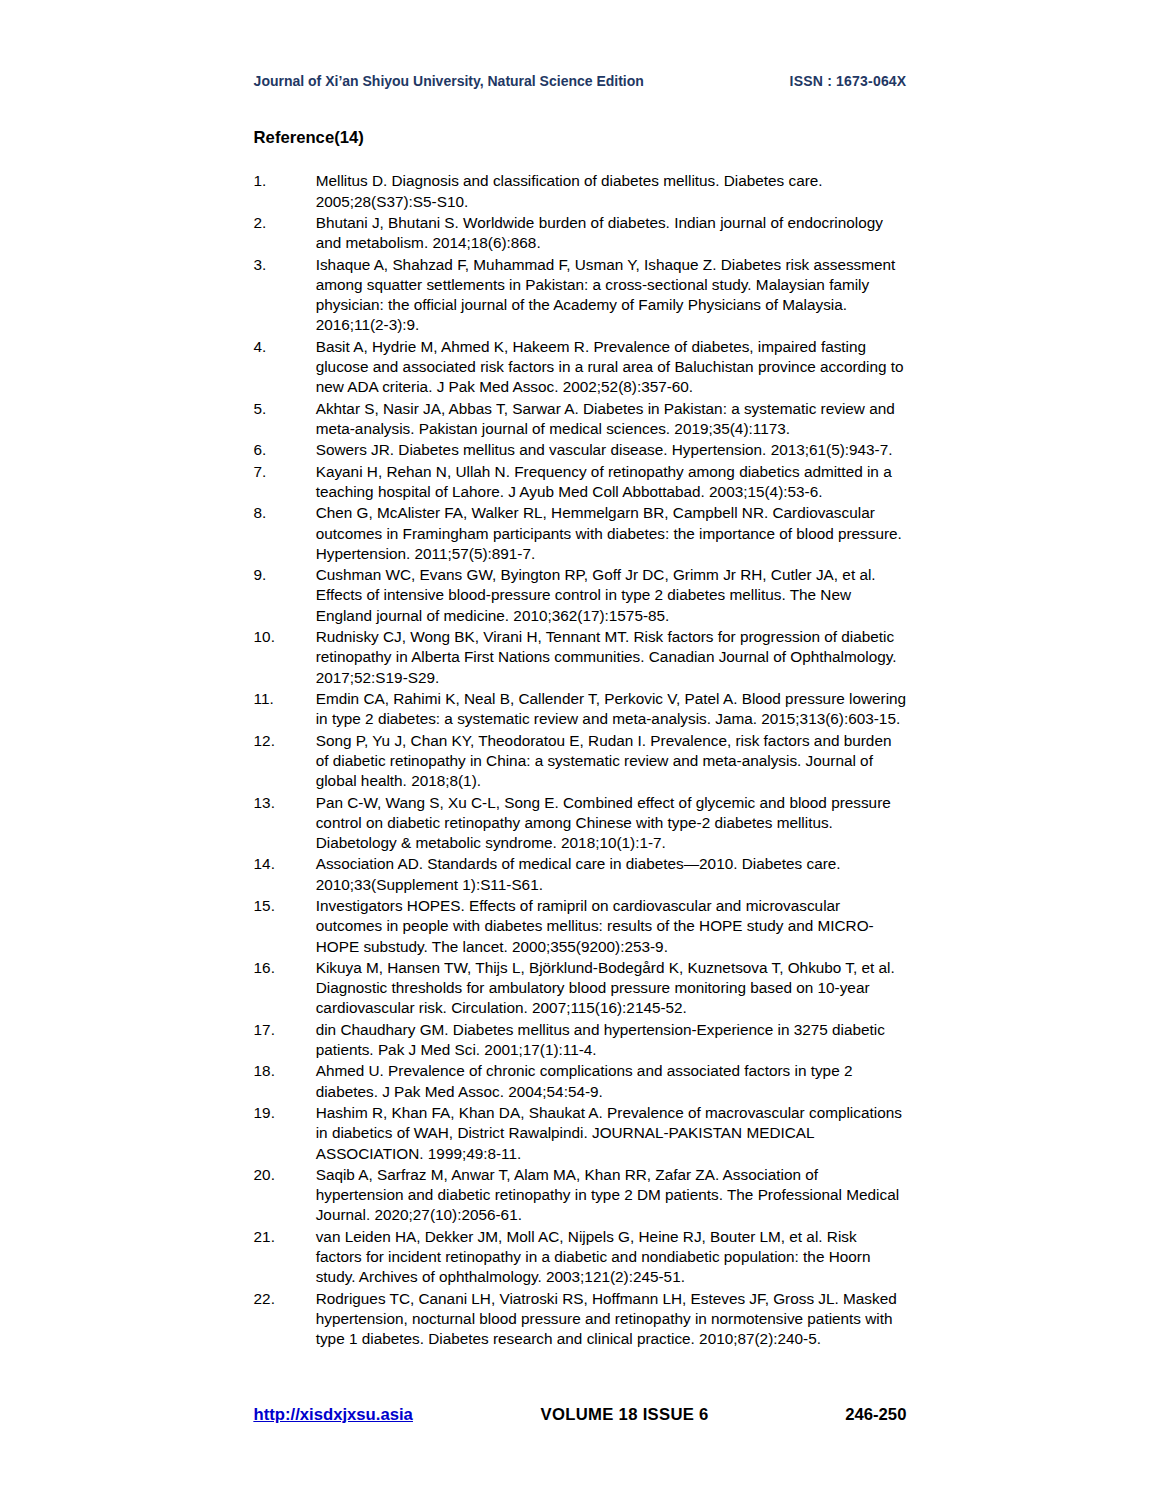Journal of Xi’an Shiyou University, Natural Science Edition ISSN : 1673-064X
Reference(14)
1. Mellitus D. Diagnosis and classification of diabetes mellitus. Diabetes care. 2005;28(S37):S5-S10.
2. Bhutani J, Bhutani S. Worldwide burden of diabetes. Indian journal of endocrinology and metabolism. 2014;18(6):868.
3. Ishaque A, Shahzad F, Muhammad F, Usman Y, Ishaque Z. Diabetes risk assessment among squatter settlements in Pakistan: a cross-sectional study. Malaysian family physician: the official journal of the Academy of Family Physicians of Malaysia. 2016;11(2-3):9.
4. Basit A, Hydrie M, Ahmed K, Hakeem R. Prevalence of diabetes, impaired fasting glucose and associated risk factors in a rural area of Baluchistan province according to new ADA criteria. J Pak Med Assoc. 2002;52(8):357-60.
5. Akhtar S, Nasir JA, Abbas T, Sarwar A. Diabetes in Pakistan: a systematic review and meta-analysis. Pakistan journal of medical sciences. 2019;35(4):1173.
6. Sowers JR. Diabetes mellitus and vascular disease. Hypertension. 2013;61(5):943-7.
7. Kayani H, Rehan N, Ullah N. Frequency of retinopathy among diabetics admitted in a teaching hospital of Lahore. J Ayub Med Coll Abbottabad. 2003;15(4):53-6.
8. Chen G, McAlister FA, Walker RL, Hemmelgarn BR, Campbell NR. Cardiovascular outcomes in Framingham participants with diabetes: the importance of blood pressure. Hypertension. 2011;57(5):891-7.
9. Cushman WC, Evans GW, Byington RP, Goff Jr DC, Grimm Jr RH, Cutler JA, et al. Effects of intensive blood-pressure control in type 2 diabetes mellitus. The New England journal of medicine. 2010;362(17):1575-85.
10. Rudnisky CJ, Wong BK, Virani H, Tennant MT. Risk factors for progression of diabetic retinopathy in Alberta First Nations communities. Canadian Journal of Ophthalmology. 2017;52:S19-S29.
11. Emdin CA, Rahimi K, Neal B, Callender T, Perkovic V, Patel A. Blood pressure lowering in type 2 diabetes: a systematic review and meta-analysis. Jama. 2015;313(6):603-15.
12. Song P, Yu J, Chan KY, Theodoratou E, Rudan I. Prevalence, risk factors and burden of diabetic retinopathy in China: a systematic review and meta-analysis. Journal of global health. 2018;8(1).
13. Pan C-W, Wang S, Xu C-L, Song E. Combined effect of glycemic and blood pressure control on diabetic retinopathy among Chinese with type-2 diabetes mellitus. Diabetology & metabolic syndrome. 2018;10(1):1-7.
14. Association AD. Standards of medical care in diabetes—2010. Diabetes care. 2010;33(Supplement 1):S11-S61.
15. Investigators HOPES. Effects of ramipril on cardiovascular and microvascular outcomes in people with diabetes mellitus: results of the HOPE study and MICRO-HOPE substudy. The lancet. 2000;355(9200):253-9.
16. Kikuya M, Hansen TW, Thijs L, Björklund-Bodegård K, Kuznetsova T, Ohkubo T, et al. Diagnostic thresholds for ambulatory blood pressure monitoring based on 10-year cardiovascular risk. Circulation. 2007;115(16):2145-52.
17. din Chaudhary GM. Diabetes mellitus and hypertension-Experience in 3275 diabetic patients. Pak J Med Sci. 2001;17(1):11-4.
18. Ahmed U. Prevalence of chronic complications and associated factors in type 2 diabetes. J Pak Med Assoc. 2004;54:54-9.
19. Hashim R, Khan FA, Khan DA, Shaukat A. Prevalence of macrovascular complications in diabetics of WAH, District Rawalpindi. JOURNAL-PAKISTAN MEDICAL ASSOCIATION. 1999;49:8-11.
20. Saqib A, Sarfraz M, Anwar T, Alam MA, Khan RR, Zafar ZA. Association of hypertension and diabetic retinopathy in type 2 DM patients. The Professional Medical Journal. 2020;27(10):2056-61.
21. van Leiden HA, Dekker JM, Moll AC, Nijpels G, Heine RJ, Bouter LM, et al. Risk factors for incident retinopathy in a diabetic and nondiabetic population: the Hoorn study. Archives of ophthalmology. 2003;121(2):245-51.
22. Rodrigues TC, Canani LH, Viatroski RS, Hoffmann LH, Esteves JF, Gross JL. Masked hypertension, nocturnal blood pressure and retinopathy in normotensive patients with type 1 diabetes. Diabetes research and clinical practice. 2010;87(2):240-5.
http://xisdxjxsu.asia VOLUME 18 ISSUE 6 246-250